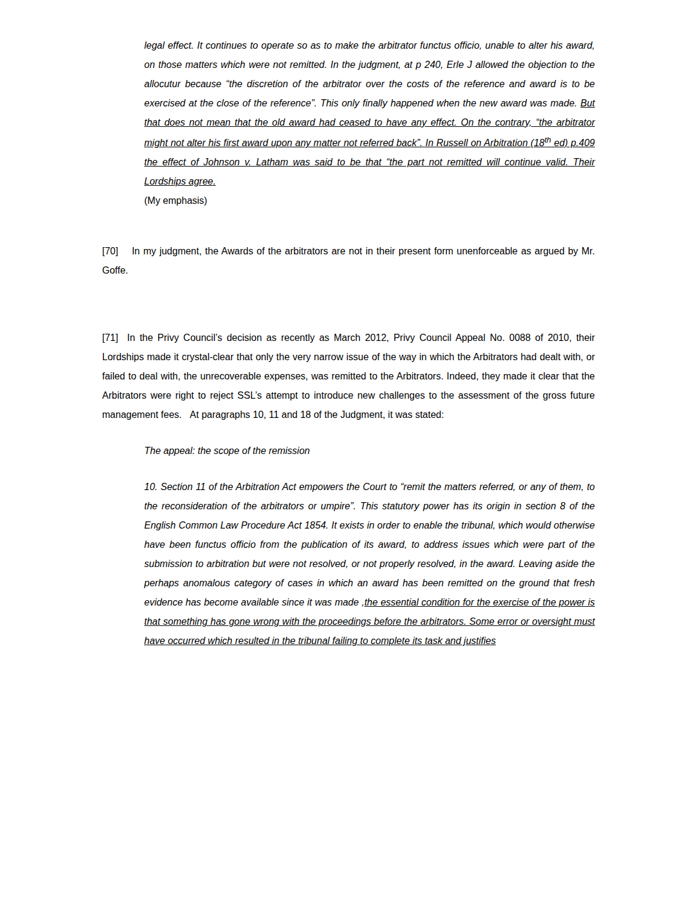legal effect. It continues to operate so as to make the arbitrator functus officio, unable to alter his award, on those matters which were not remitted. In the judgment, at p 240, Erle J allowed the objection to the allocutur because “the discretion of the arbitrator over the costs of the reference and award is to be exercised at the close of the reference”. This only finally happened when the new award was made. But that does not mean that the old award had ceased to have any effect. On the contrary, “the arbitrator might not alter his first award upon any matter not referred back”. In Russell on Arbitration (18th ed) p.409 the effect of Johnson v. Latham was said to be that “the part not remitted will continue valid. Their Lordships agree.
(My emphasis)
[70] In my judgment, the Awards of the arbitrators are not in their present form unenforceable as argued by Mr. Goffe.
[71] In the Privy Council’s decision as recently as March 2012, Privy Council Appeal No. 0088 of 2010, their Lordships made it crystal-clear that only the very narrow issue of the way in which the Arbitrators had dealt with, or failed to deal with, the unrecoverable expenses, was remitted to the Arbitrators. Indeed, they made it clear that the Arbitrators were right to reject SSL’s attempt to introduce new challenges to the assessment of the gross future management fees. At paragraphs 10, 11 and 18 of the Judgment, it was stated:
The appeal: the scope of the remission
10. Section 11 of the Arbitration Act empowers the Court to “remit the matters referred, or any of them, to the reconsideration of the arbitrators or umpire”. This statutory power has its origin in section 8 of the English Common Law Procedure Act 1854. It exists in order to enable the tribunal, which would otherwise have been functus officio from the publication of its award, to address issues which were part of the submission to arbitration but were not resolved, or not properly resolved, in the award. Leaving aside the perhaps anomalous category of cases in which an award has been remitted on the ground that fresh evidence has become available since it was made ,the essential condition for the exercise of the power is that something has gone wrong with the proceedings before the arbitrators. Some error or oversight must have occurred which resulted in the tribunal failing to complete its task and justifies